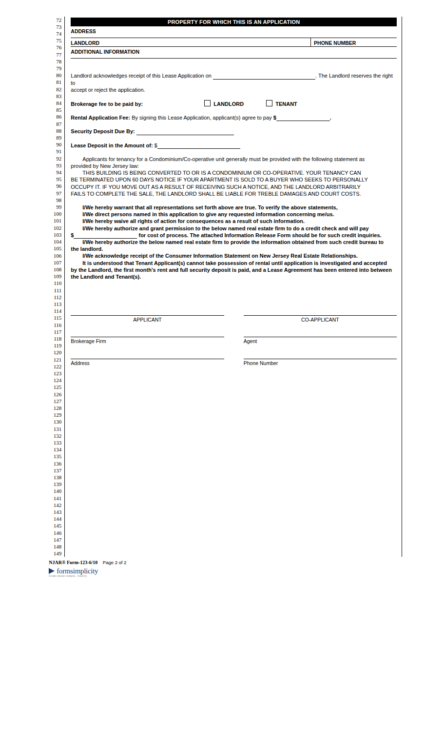72
73
74
75
76
77
78
79
80
81
82
83
84
85
86
87
88
89
90
91
92
93
94
95
96
97
98
99
100
101
102
103
104
105
106
107
108
109
110
111
112
113
114
115
116
117
118
119
120
121
122
123
124
125
126
127
128
129
130
131
132
133
134
135
136
137
138
139
140
141
142
143
144
145
146
147
148
149
PROPERTY FOR WHICH THIS IS AN APPLICATION
ADDRESS
LANDLORD
PHONE NUMBER
ADDITIONAL INFORMATION
Landlord acknowledges receipt of this Lease Application on . The Landlord reserves the right to
accept or reject the application.
Brokerage fee to be paid by: LANDLORD TENANT
Rental Application Fee: By signing this Lease Application, applicant(s) agree to pay $ .
Security Deposit Due By:
Lease Deposit in the Amount of: $
Applicants for tenancy for a Condominium/Co-operative unit generally must be provided with the following statement as
provided by New Jersey law:
THIS BUILDING IS BEING CONVERTED TO OR IS A CONDOMINIUM OR CO-OPERATIVE. YOUR TENANCY CAN
BE TERMINATED UPON 60 DAYS NOTICE IF YOUR APARTMENT IS SOLD TO A BUYER WHO SEEKS TO PERSONALLY
OCCUPY IT. IF YOU MOVE OUT AS A RESULT OF RECEIVING SUCH A NOTICE, AND THE LANDLORD ARBITRARILY
FAILS TO COMPLETE THE SALE, THE LANDLORD SHALL BE LIABLE FOR TREBLE DAMAGES AND COURT COSTS.
I/We hereby warrant that all representations set forth above are true. To verify the above statements,
I/We direct persons named in this application to give any requested information concerning me/us.
I/We hereby waive all rights of action for consequences as a result of such information.
I/We hereby authorize and grant permission to the below named real estate firm to do a credit check and will pay
$ for cost of process. The attached Information Release Form should be for such credit inquiries.
I/We hereby authorize the below named real estate firm to provide the information obtained from such credit bureau to
the landlord.
I/We acknowledge receipt of the Consumer Information Statement on New Jersey Real Estate Relationships.
It is understood that Tenant Applicant(s) cannot take possession of rental until application is investigated and accepted
by the Landlord, the first month's rent and full security deposit is paid, and a Lease Agreement has been entered into between
the Landlord and Tenant(s).
APPLICANT
CO-APPLICANT
Brokerage Firm
Agent
Address
Phone Number
NJAR® Form-123-6/10 Page 2 of 2
formsimplicity forms made simple. finally.